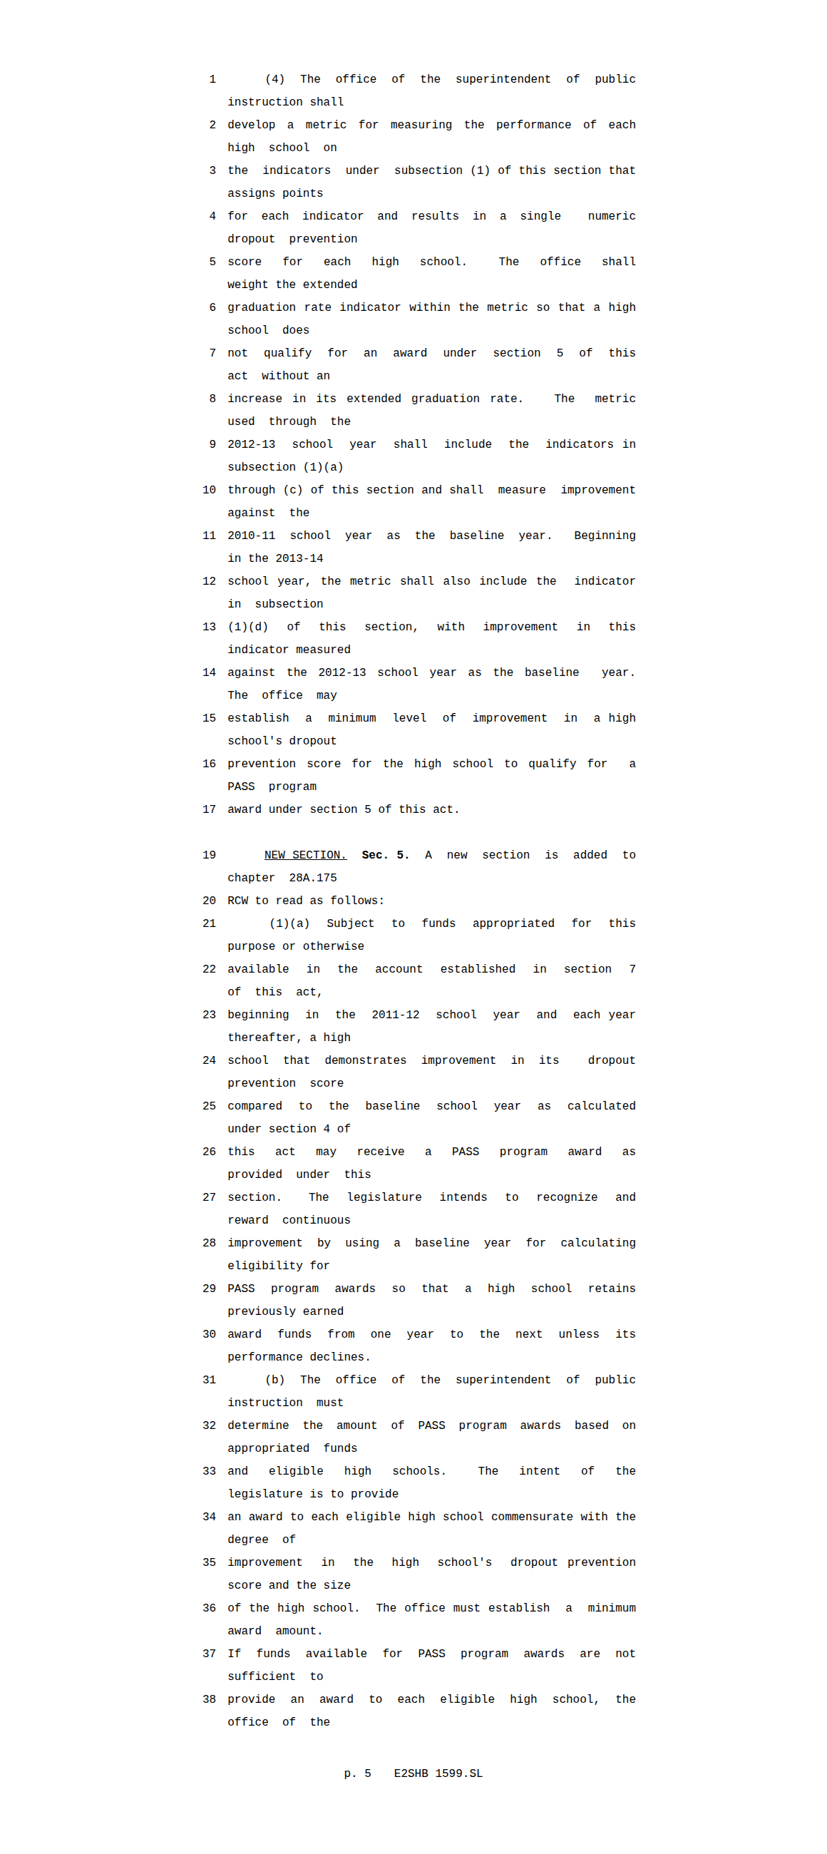(4) The office of the superintendent of public instruction shall
develop a metric for measuring the performance of each high school on
the indicators under subsection (1) of this section that assigns points
for each indicator and results in a single numeric dropout prevention
score for each high school. The office shall weight the extended
graduation rate indicator within the metric so that a high school does
not qualify for an award under section 5 of this act without an
increase in its extended graduation rate. The metric used through the
2012-13 school year shall include the indicators in subsection (1)(a)
through (c) of this section and shall measure improvement against the
2010-11 school year as the baseline year. Beginning in the 2013-14
school year, the metric shall also include the indicator in subsection
(1)(d) of this section, with improvement in this indicator measured
against the 2012-13 school year as the baseline year. The office may
establish a minimum level of improvement in a high school's dropout
prevention score for the high school to qualify for a PASS program
award under section 5 of this act.
NEW SECTION. Sec. 5. A new section is added to chapter 28A.175
RCW to read as follows:
(1)(a) Subject to funds appropriated for this purpose or otherwise
available in the account established in section 7 of this act,
beginning in the 2011-12 school year and each year thereafter, a high
school that demonstrates improvement in its dropout prevention score
compared to the baseline school year as calculated under section 4 of
this act may receive a PASS program award as provided under this
section. The legislature intends to recognize and reward continuous
improvement by using a baseline year for calculating eligibility for
PASS program awards so that a high school retains previously earned
award funds from one year to the next unless its performance declines.
(b) The office of the superintendent of public instruction must
determine the amount of PASS program awards based on appropriated funds
and eligible high schools. The intent of the legislature is to provide
an award to each eligible high school commensurate with the degree of
improvement in the high school's dropout prevention score and the size
of the high school. The office must establish a minimum award amount.
If funds available for PASS program awards are not sufficient to
provide an award to each eligible high school, the office of the
p. 5 E2SHB 1599.SL